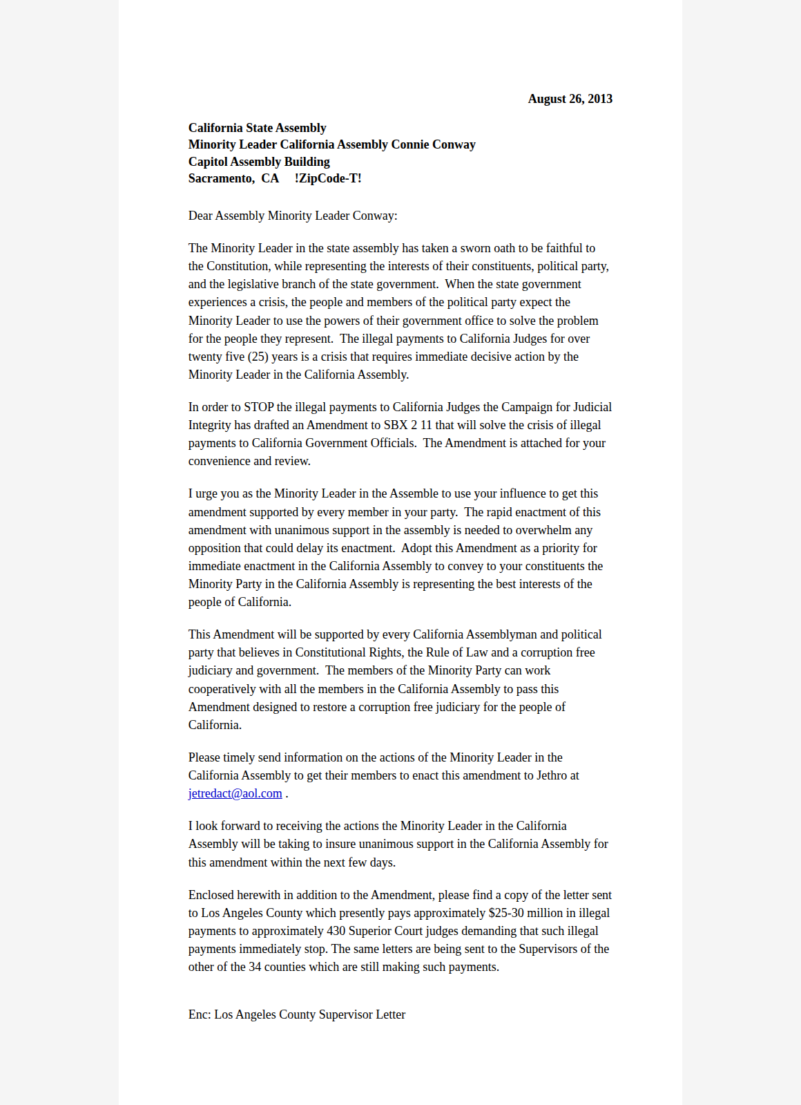August 26, 2013
California State Assembly
Minority Leader California Assembly Connie Conway
Capitol Assembly Building
Sacramento, CA !ZipCode-T!
Dear Assembly Minority Leader Conway:
The Minority Leader in the state assembly has taken a sworn oath to be faithful to the Constitution, while representing the interests of their constituents, political party, and the legislative branch of the state government. When the state government experiences a crisis, the people and members of the political party expect the Minority Leader to use the powers of their government office to solve the problem for the people they represent. The illegal payments to California Judges for over twenty five (25) years is a crisis that requires immediate decisive action by the Minority Leader in the California Assembly.
In order to STOP the illegal payments to California Judges the Campaign for Judicial Integrity has drafted an Amendment to SBX 2 11 that will solve the crisis of illegal payments to California Government Officials. The Amendment is attached for your convenience and review.
I urge you as the Minority Leader in the Assemble to use your influence to get this amendment supported by every member in your party. The rapid enactment of this amendment with unanimous support in the assembly is needed to overwhelm any opposition that could delay its enactment. Adopt this Amendment as a priority for immediate enactment in the California Assembly to convey to your constituents the Minority Party in the California Assembly is representing the best interests of the people of California.
This Amendment will be supported by every California Assemblyman and political party that believes in Constitutional Rights, the Rule of Law and a corruption free judiciary and government. The members of the Minority Party can work cooperatively with all the members in the California Assembly to pass this Amendment designed to restore a corruption free judiciary for the people of California.
Please timely send information on the actions of the Minority Leader in the California Assembly to get their members to enact this amendment to Jethro at jetredact@aol.com .
I look forward to receiving the actions the Minority Leader in the California Assembly will be taking to insure unanimous support in the California Assembly for this amendment within the next few days.
Enclosed herewith in addition to the Amendment, please find a copy of the letter sent to Los Angeles County which presently pays approximately $25-30 million in illegal payments to approximately 430 Superior Court judges demanding that such illegal payments immediately stop. The same letters are being sent to the Supervisors of the other of the 34 counties which are still making such payments.
Enc: Los Angeles County Supervisor Letter